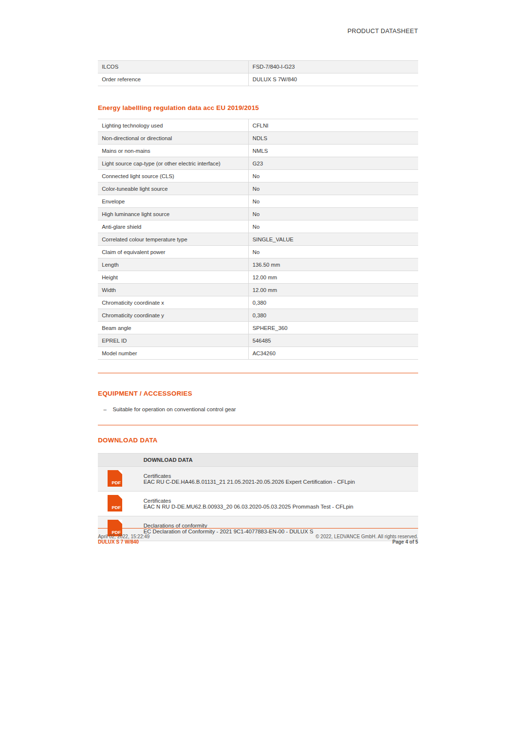PRODUCT DATASHEET
| ILCOS | FSD-7/840-I-G23 |
| Order reference | DULUX S 7W/840 |
Energy labellling regulation data acc EU 2019/2015
| Lighting technology used | CFLNI |
| Non-directional or directional | NDLS |
| Mains or non-mains | NMLS |
| Light source cap-type (or other electric interface) | G23 |
| Connected light source (CLS) | No |
| Color-tuneable light source | No |
| Envelope | No |
| High luminance light source | No |
| Anti-glare shield | No |
| Correlated colour temperature type | SINGLE_VALUE |
| Claim of equivalent power | No |
| Length | 136.50 mm |
| Height | 12.00 mm |
| Width | 12.00 mm |
| Chromaticity coordinate x | 0,380 |
| Chromaticity coordinate y | 0,380 |
| Beam angle | SPHERE_360 |
| EPREL ID | 546485 |
| Model number | AC34260 |
EQUIPMENT / ACCESSORIES
Suitable for operation on conventional control gear
DOWNLOAD DATA
| | DOWNLOAD DATA |
| --- | --- |
| PDF | Certificates EAC RU C-DE.HA46.B.01131_21 21.05.2021-20.05.2026 Expert Certification - CFLpin |
| PDF | Certificates EAC N RU D-DE.MU62.B.00933_20 06.03.2020-05.03.2025 Prommash Test - CFLpin |
| PDF | Declarations of conformity EC Declaration of Conformity - 2021 9C1-4077883-EN-00 - DULUX S |
April 02, 2022, 15:22:49
DULUX S 7 W/840
© 2022, LEDVANCE GmbH. All rights reserved.
Page 4 of 5